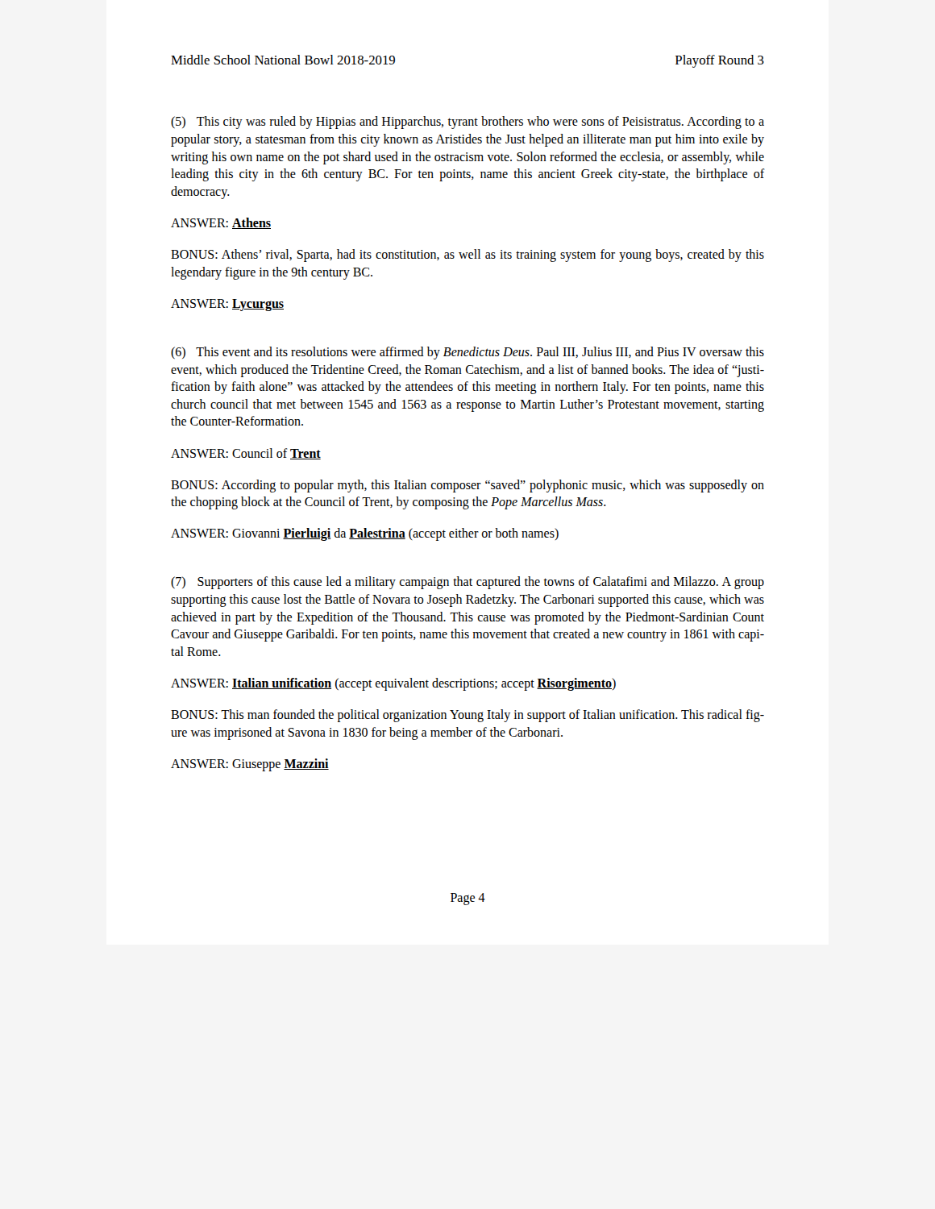Middle School National Bowl 2018-2019
Playoff Round 3
(5) This city was ruled by Hippias and Hipparchus, tyrant brothers who were sons of Peisistratus. According to a popular story, a statesman from this city known as Aristides the Just helped an illiterate man put him into exile by writing his own name on the pot shard used in the ostracism vote. Solon reformed the ecclesia, or assembly, while leading this city in the 6th century BC. For ten points, name this ancient Greek city-state, the birthplace of democracy.
ANSWER: Athens
BONUS: Athens’ rival, Sparta, had its constitution, as well as its training system for young boys, created by this legendary figure in the 9th century BC.
ANSWER: Lycurgus
(6) This event and its resolutions were affirmed by Benedictus Deus. Paul III, Julius III, and Pius IV oversaw this event, which produced the Tridentine Creed, the Roman Catechism, and a list of banned books. The idea of “justification by faith alone” was attacked by the attendees of this meeting in northern Italy. For ten points, name this church council that met between 1545 and 1563 as a response to Martin Luther’s Protestant movement, starting the Counter-Reformation.
ANSWER: Council of Trent
BONUS: According to popular myth, this Italian composer “saved” polyphonic music, which was supposedly on the chopping block at the Council of Trent, by composing the Pope Marcellus Mass.
ANSWER: Giovanni Pierluigi da Palestrina (accept either or both names)
(7) Supporters of this cause led a military campaign that captured the towns of Calatafimi and Milazzo. A group supporting this cause lost the Battle of Novara to Joseph Radetzky. The Carbonari supported this cause, which was achieved in part by the Expedition of the Thousand. This cause was promoted by the Piedmont-Sardinian Count Cavour and Giuseppe Garibaldi. For ten points, name this movement that created a new country in 1861 with capital Rome.
ANSWER: Italian unification (accept equivalent descriptions; accept Risorgimento)
BONUS: This man founded the political organization Young Italy in support of Italian unification. This radical figure was imprisoned at Savona in 1830 for being a member of the Carbonari.
ANSWER: Giuseppe Mazzini
Page 4